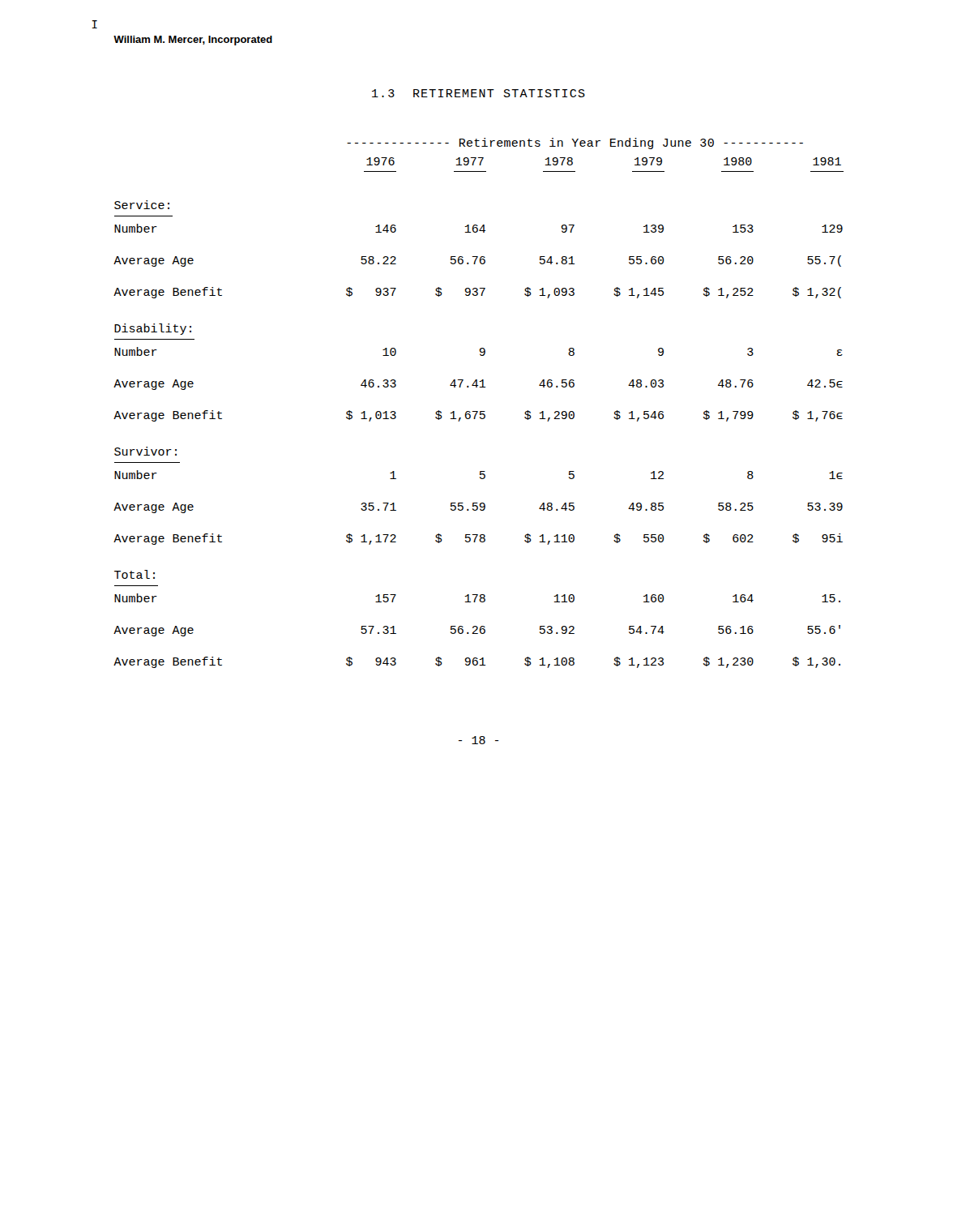I
William M. Mercer, Incorporated
1.3 RETIREMENT STATISTICS
| | -------------- Retirements in Year Ending June 30 ----------- |
| | 1976 | 1977 | 1978 | 1979 | 1980 | 1981 |
| Service: | |
| Number | 146 | 164 | 97 | 139 | 153 | 129 |
| Average Age | 58.22 | 56.76 | 54.81 | 55.60 | 56.20 | 55.7( |
| Average Benefit | $ 937 | $ 937 | $ 1,093 | $ 1,145 | $ 1,252 | $ 1,32( |
| Disability: | |
| Number | 10 | 9 | 8 | 9 | 3 | ɛ |
| Average Age | 46.33 | 47.41 | 46.56 | 48.03 | 48.76 | 42.5ϵ |
| Average Benefit | $ 1,013 | $ 1,675 | $ 1,290 | $ 1,546 | $ 1,799 | $ 1,76ϵ |
| Survivor: | |
| Number | 1 | 5 | 5 | 12 | 8 | 1ϵ |
| Average Age | 35.71 | 55.59 | 48.45 | 49.85 | 58.25 | 53.39 |
| Average Benefit | $ 1,172 | $ 578 | $ 1,110 | $ 550 | $ 602 | $ 95і |
| Total: | |
| Number | 157 | 178 | 110 | 160 | 164 | 15. |
| Average Age | 57.31 | 56.26 | 53.92 | 54.74 | 56.16 | 55.6' |
| Average Benefit | $ 943 | $ 961 | $ 1,108 | $ 1,123 | $ 1,230 | $ 1,30. |
- 18 -